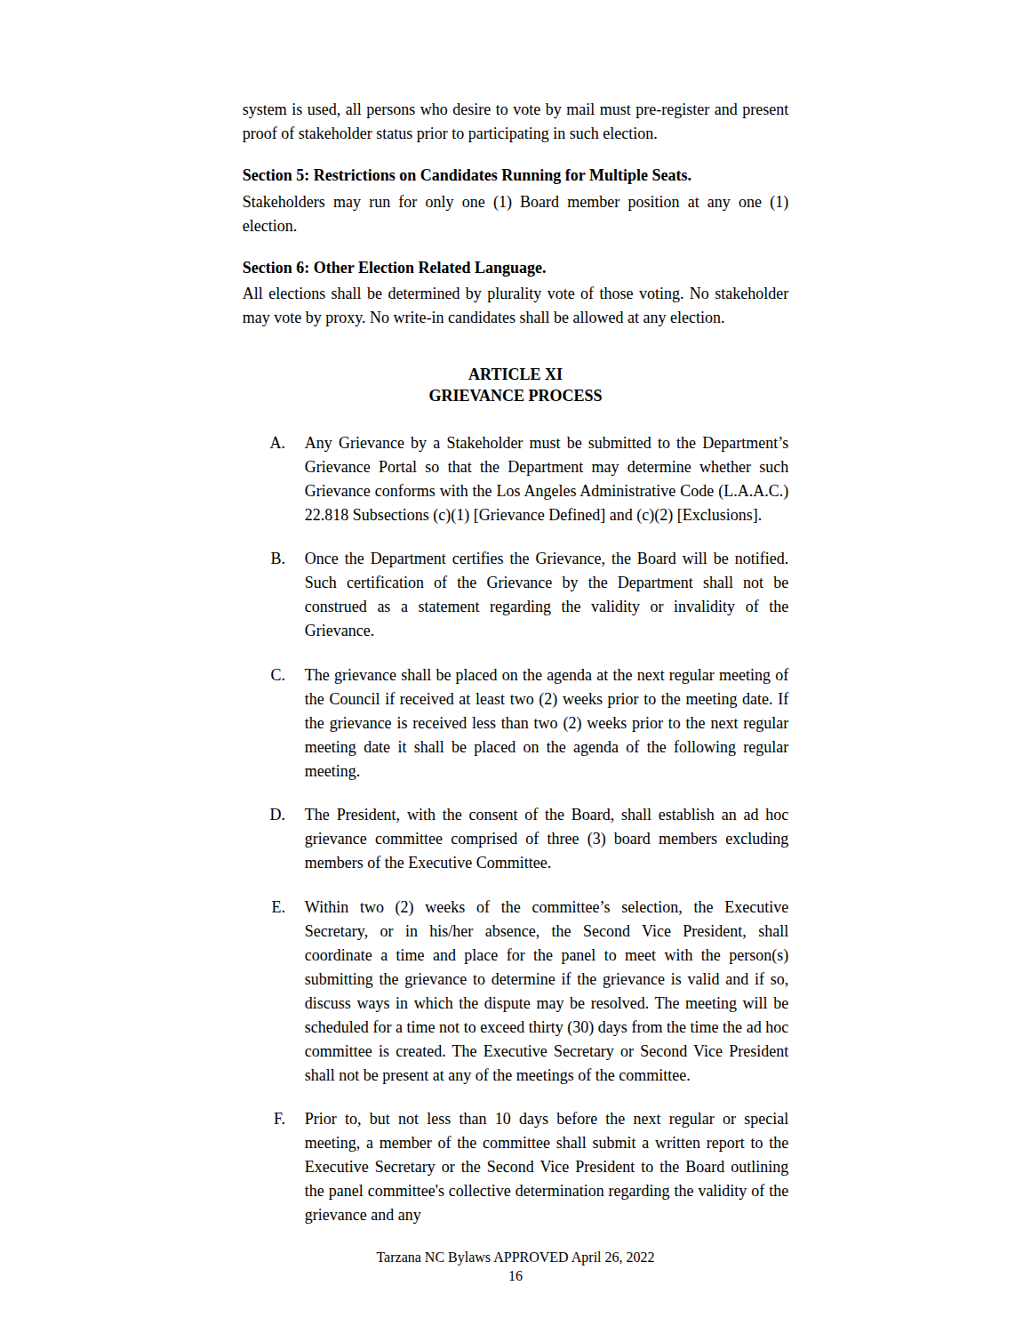system is used, all persons who desire to vote by mail must pre-register and present proof of stakeholder status prior to participating in such election.
Section 5: Restrictions on Candidates Running for Multiple Seats.
Stakeholders may run for only one (1) Board member position at any one (1) election.
Section 6: Other Election Related Language.
All elections shall be determined by plurality vote of those voting. No stakeholder may vote by proxy. No write-in candidates shall be allowed at any election.
ARTICLE XI GRIEVANCE PROCESS
Any Grievance by a Stakeholder must be submitted to the Department’s Grievance Portal so that the Department may determine whether such Grievance conforms with the Los Angeles Administrative Code (L.A.A.C.) 22.818 Subsections (c)(1) [Grievance Defined] and (c)(2) [Exclusions].
Once the Department certifies the Grievance, the Board will be notified. Such certification of the Grievance by the Department shall not be construed as a statement regarding the validity or invalidity of the Grievance.
The grievance shall be placed on the agenda at the next regular meeting of the Council if received at least two (2) weeks prior to the meeting date. If the grievance is received less than two (2) weeks prior to the next regular meeting date it shall be placed on the agenda of the following regular meeting.
The President, with the consent of the Board, shall establish an ad hoc grievance committee comprised of three (3) board members excluding members of the Executive Committee.
Within two (2) weeks of the committee’s selection, the Executive Secretary, or in his/her absence, the Second Vice President, shall coordinate a time and place for the panel to meet with the person(s) submitting the grievance to determine if the grievance is valid and if so, discuss ways in which the dispute may be resolved. The meeting will be scheduled for a time not to exceed thirty (30) days from the time the ad hoc committee is created. The Executive Secretary or Second Vice President shall not be present at any of the meetings of the committee.
Prior to, but not less than 10 days before the next regular or special meeting, a member of the committee shall submit a written report to the Executive Secretary or the Second Vice President to the Board outlining the panel committee's collective determination regarding the validity of the grievance and any
Tarzana NC Bylaws APPROVED April 26, 2022 16